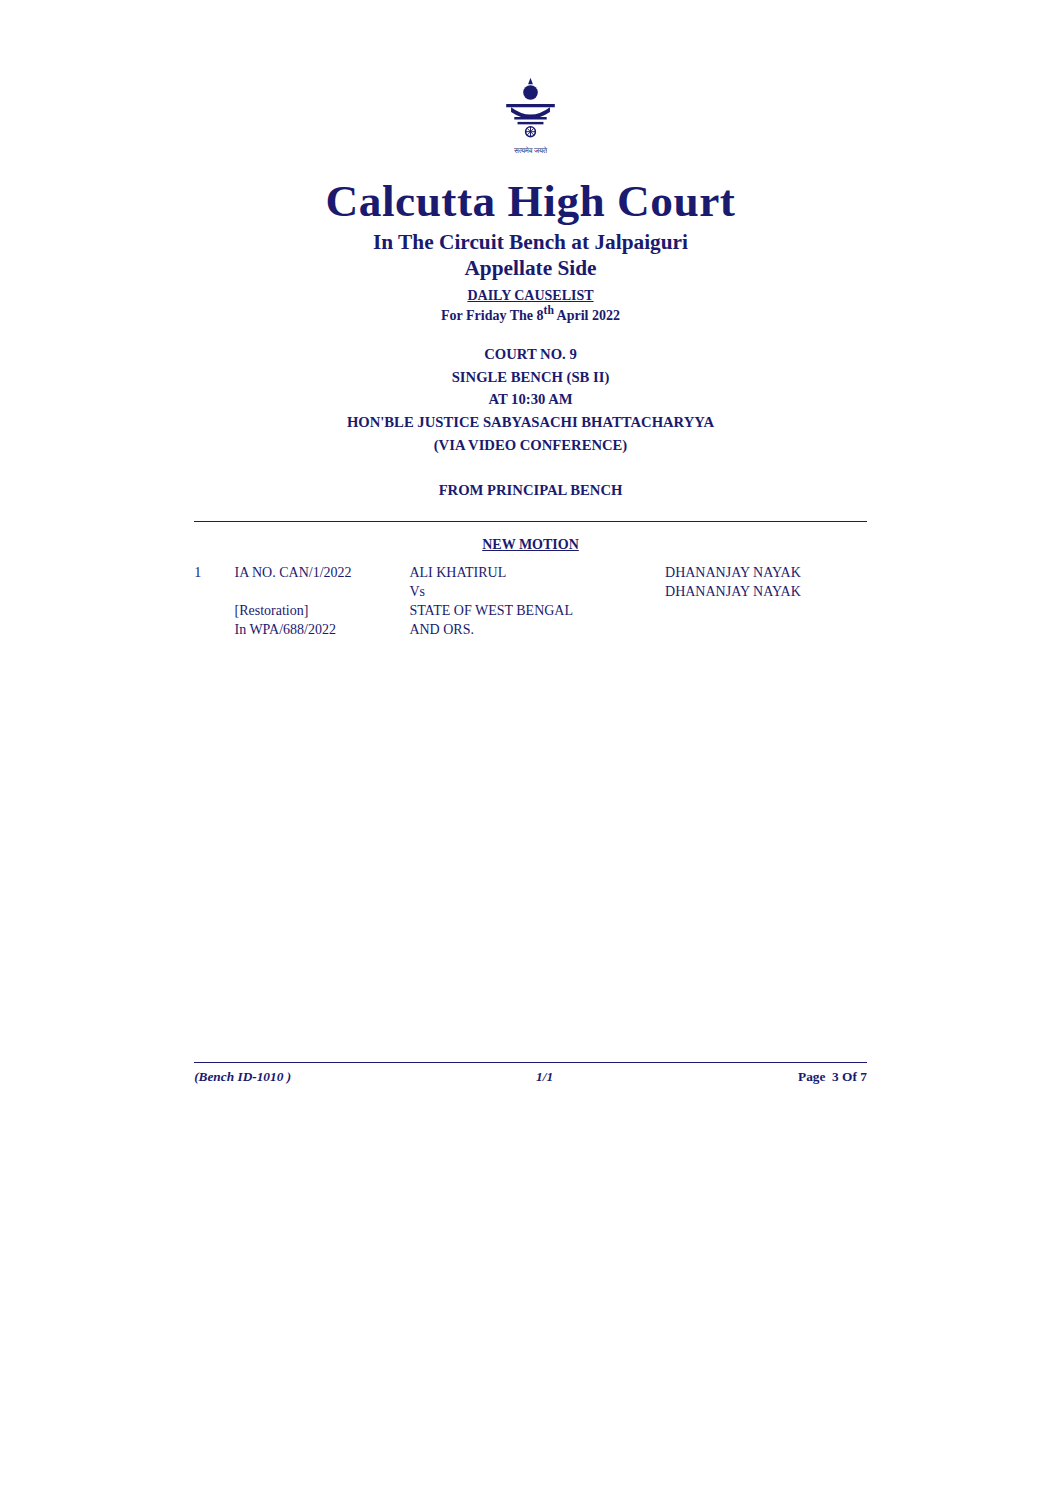Calcutta High Court
In The Circuit Bench at Jalpaiguri
Appellate Side
DAILY CAUSELIST
For Friday The 8th April 2022
COURT NO. 9
SINGLE BENCH (SB II)
AT 10:30 AM
HON'BLE JUSTICE SABYASACHI BHATTACHARYYA
(VIA VIDEO CONFERENCE)
FROM PRINCIPAL BENCH
NEW MOTION
| 1 | IA NO. CAN/1/2022 [Restoration] In WPA/688/2022 | ALI KHATIRUL Vs STATE OF WEST BENGAL AND ORS. | DHANANJAY NAYAK DHANANJAY NAYAK |
(Bench ID-1010 )
1/1
Page 3 Of 7